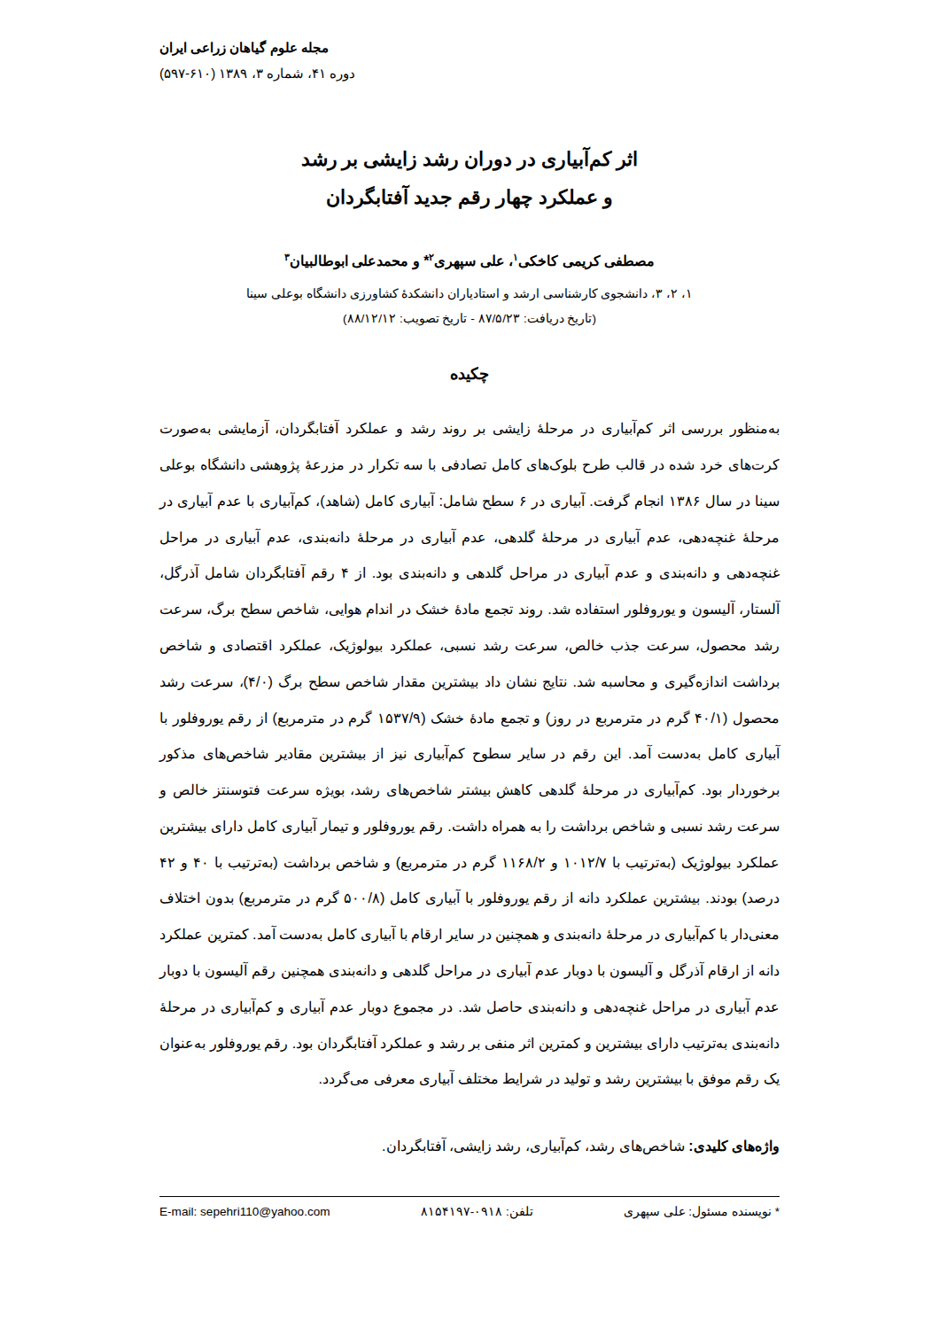مجله علوم گیاهان زراعی ایران
دوره ۴۱، شماره ۳، ۱۳۸۹ (۶۱۰-۵۹۷)
اثر کم‌آبیاری در دوران رشد زایشی بر رشد
و عملکرد چهار رقم جدید آفتابگردان
مصطفی کریمی کاخکی۱، علی سپهری۲* و محمدعلی ابوطالبیان۳
۱، ۲، ۳، دانشجوی کارشناسی ارشد و استادیاران دانشکدهٔ کشاورزی دانشگاه بوعلی سینا
(تاریخ دریافت: ۸۷/۵/۲۳ - تاریخ تصویب: ۸۸/۱۲/۱۲)
چکیده
به‌منظور بررسی اثر کم‌آبیاری در مرحلهٔ زایشی بر روند رشد و عملکرد آفتابگردان، آزمایشی به‌صورت کرت‌های خرد شده در قالب طرح بلوک‌های کامل تصادفی با سه تکرار در مزرعهٔ پژوهشی دانشگاه بوعلی سینا در سال ۱۳۸۶ انجام گرفت. آبیاری در ۶ سطح شامل: آبیاری کامل (شاهد)، کم‌آبیاری با عدم آبیاری در مرحلهٔ غنچه‌دهی، عدم آبیاری در مرحلهٔ گلدهی، عدم آبیاری در مرحلهٔ دانه‌بندی، عدم آبیاری در مراحل غنچه‌دهی و دانه‌بندی و عدم آبیاری در مراحل گلدهی و دانه‌بندی بود. از ۴ رقم آفتابگردان شامل آذرگل، آلستار، آلیسون و یوروفلور استفاده شد. روند تجمع مادهٔ خشک در اندام هوایی، شاخص سطح برگ، سرعت رشد محصول، سرعت جذب خالص، سرعت رشد نسبی، عملکرد بیولوژیک، عملکرد اقتصادی و شاخص برداشت اندازه‌گیری و محاسبه شد. نتایج نشان داد بیشترین مقدار شاخص سطح برگ (۴/۰)، سرعت رشد محصول (۴۰/۱ گرم در مترمربع در روز) و تجمع مادهٔ خشک (۱۵۳۷/۹ گرم در مترمربع) از رقم یوروفلور با آبیاری کامل به‌دست آمد. این رقم در سایر سطوح کم‌آبیاری نیز از بیشترین مقادیر شاخص‌های مذکور برخوردار بود. کم‌آبیاری در مرحلهٔ گلدهی کاهش بیشتر شاخص‌های رشد، بویژه سرعت فتوسنتز خالص و سرعت رشد نسبی و شاخص برداشت را به همراه داشت. رقم یوروفلور و تیمار آبیاری کامل دارای بیشترین عملکرد بیولوژیک (به‌ترتیب با ۱۰۱۲/۷ و ۱۱۶۸/۲ گرم در مترمربع) و شاخص برداشت (به‌ترتیب با ۴۰ و ۴۲ درصد) بودند. بیشترین عملکرد دانه از رقم یوروفلور با آبیاری کامل (۵۰۰/۸ گرم در مترمربع) بدون اختلاف معنی‌دار با کم‌آبیاری در مرحلهٔ دانه‌بندی و همچنین در سایر ارقام با آبیاری کامل به‌دست آمد. کمترین عملکرد دانه از ارقام آذرگل و آلیسون با دوبار عدم آبیاری در مراحل گلدهی و دانه‌بندی همچنین رقم آلیسون با دوبار عدم آبیاری در مراحل غنچه‌دهی و دانه‌بندی حاصل شد. در مجموع دوبار عدم آبیاری و کم‌آبیاری در مرحلهٔ دانه‌بندی به‌ترتیب دارای بیشترین و کمترین اثر منفی بر رشد و عملکرد آفتابگردان بود. رقم یوروفلور به‌عنوان یک رقم موفق با بیشترین رشد و تولید در شرایط مختلف آبیاری معرفی می‌گردد.
واژه‌های کلیدی: شاخص‌های رشد، کم‌آبیاری، رشد زایشی، آفتابگردان.
* نویسنده مسئول: علی سپهری
تلفن: ۰۹۱۸-۸۱۵۴۱۹۷
E-mail: sepehri110@yahoo.com